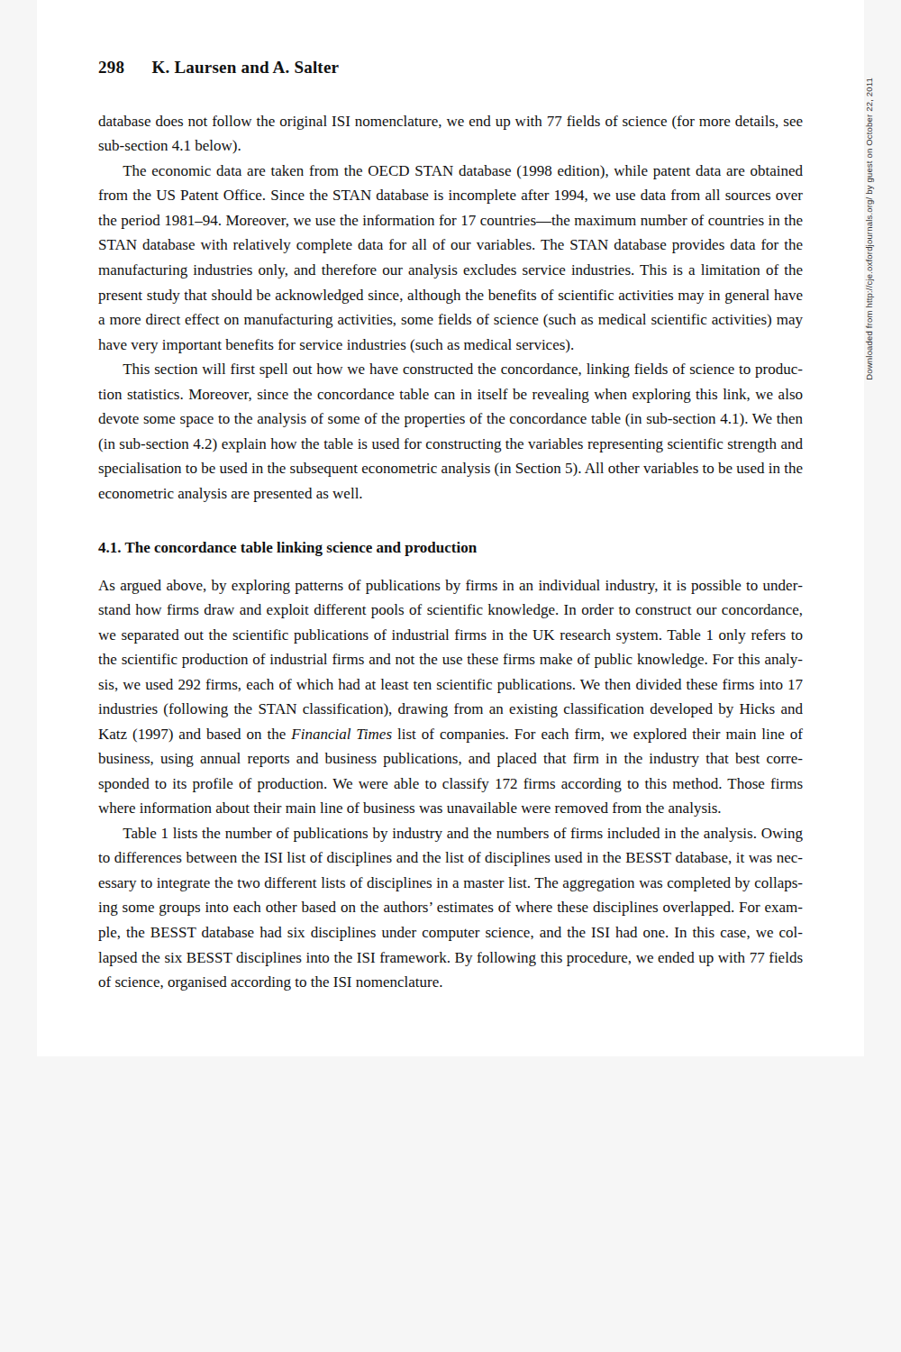Downloaded from http://cje.oxfordjournals.org/ by guest on October 22, 2011
298 K. Laursen and A. Salter
database does not follow the original ISI nomenclature, we end up with 77 fields of science (for more details, see sub-section 4.1 below).
The economic data are taken from the OECD STAN database (1998 edition), while patent data are obtained from the US Patent Office. Since the STAN database is incomplete after 1994, we use data from all sources over the period 1981–94. Moreover, we use the information for 17 countries—the maximum number of countries in the STAN database with relatively complete data for all of our variables. The STAN database provides data for the manufacturing industries only, and therefore our analysis excludes service industries. This is a limitation of the present study that should be acknowledged since, although the benefits of scientific activities may in general have a more direct effect on manufacturing activities, some fields of science (such as medical scientific activities) may have very important benefits for service industries (such as medical services).
This section will first spell out how we have constructed the concordance, linking fields of science to production statistics. Moreover, since the concordance table can in itself be revealing when exploring this link, we also devote some space to the analysis of some of the properties of the concordance table (in sub-section 4.1). We then (in sub-section 4.2) explain how the table is used for constructing the variables representing scientific strength and specialisation to be used in the subsequent econometric analysis (in Section 5). All other variables to be used in the econometric analysis are presented as well.
4.1. The concordance table linking science and production
As argued above, by exploring patterns of publications by firms in an individual industry, it is possible to understand how firms draw and exploit different pools of scientific knowledge. In order to construct our concordance, we separated out the scientific publications of industrial firms in the UK research system. Table 1 only refers to the scientific production of industrial firms and not the use these firms make of public knowledge. For this analysis, we used 292 firms, each of which had at least ten scientific publications. We then divided these firms into 17 industries (following the STAN classification), drawing from an existing classification developed by Hicks and Katz (1997) and based on the Financial Times list of companies. For each firm, we explored their main line of business, using annual reports and business publications, and placed that firm in the industry that best corresponded to its profile of production. We were able to classify 172 firms according to this method. Those firms where information about their main line of business was unavailable were removed from the analysis.
Table 1 lists the number of publications by industry and the numbers of firms included in the analysis. Owing to differences between the ISI list of disciplines and the list of disciplines used in the BESST database, it was necessary to integrate the two different lists of disciplines in a master list. The aggregation was completed by collapsing some groups into each other based on the authors’ estimates of where these disciplines overlapped. For example, the BESST database had six disciplines under computer science, and the ISI had one. In this case, we collapsed the six BESST disciplines into the ISI framework. By following this procedure, we ended up with 77 fields of science, organised according to the ISI nomenclature.